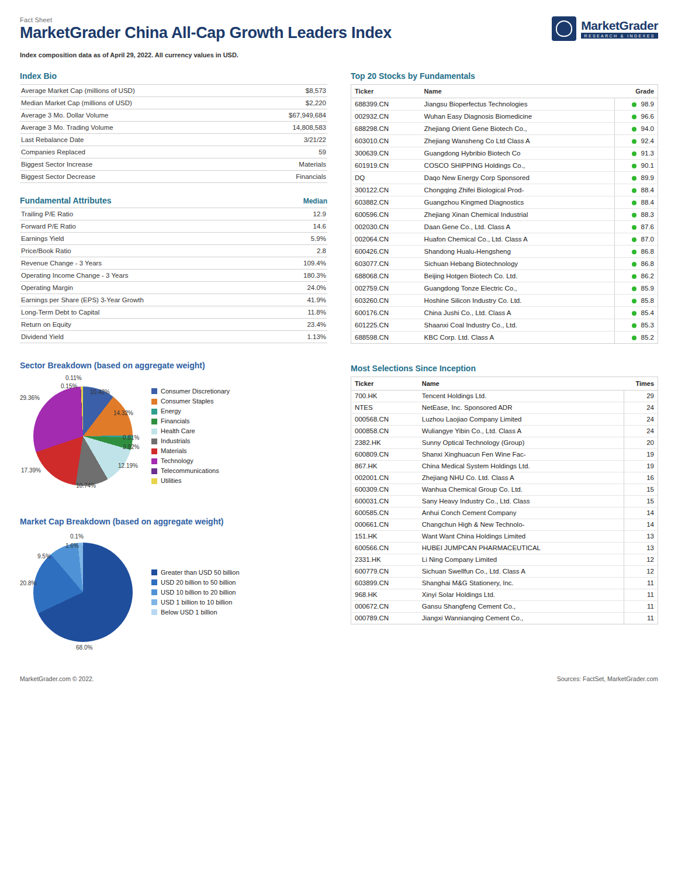Fact Sheet
MarketGrader China All-Cap Growth Leaders Index
MarketGrader RESEARCH & INDEXES
Index composition data as of April 29, 2022. All currency values in USD.
Index Bio
| Average Market Cap (millions of USD) | $8,573 |
| Median Market Cap (millions of USD) | $2,220 |
| Average 3 Mo. Dollar Volume | $67,949,684 |
| Average 3 Mo. Trading Volume | 14,808,583 |
| Last Rebalance Date | 3/21/22 |
| Companies Replaced | 59 |
| Biggest Sector Increase | Materials |
| Biggest Sector Decrease | Financials |
Fundamental Attributes
Median
| Trailing P/E Ratio | 12.9 |
| Forward P/E Ratio | 14.6 |
| Earnings Yield | 5.9% |
| Price/Book Ratio | 2.8 |
| Revenue Change - 3 Years | 109.4% |
| Operating Income Change - 3 Years | 180.3% |
| Operating Margin | 24.0% |
| Earnings per Share (EPS) 3-Year Growth | 41.9% |
| Long-Term Debt to Capital | 11.8% |
| Return on Equity | 23.4% |
| Dividend Yield | 1.13% |
Sector Breakdown (based on aggregate weight)
0.11% 0.15% 10.42% 14.32% 0.81% 3.92% 12.19% 10.74% 17.39% 29.36%
Consumer Discretionary
Consumer Staples
Energy
Financials
Health Care
Industrials
Materials
Technology
Telecommunications
Utilities
Market Cap Breakdown (based on aggregate weight)
0.1% 1.6% 9.5% 20.8% 68.0%
Greater than USD 50 billion
USD 20 billion to 50 billion
USD 10 billion to 20 billion
USD 1 billion to 10 billion
Below USD 1 billion
Top 20 Stocks by Fundamentals
| Ticker | Name | Grade |
| --- | --- | --- |
| 688399.CN | Jiangsu Bioperfectus Technologies | 98.9 |
| 002932.CN | Wuhan Easy Diagnosis Biomedicine | 96.6 |
| 688298.CN | Zhejiang Orient Gene Biotech Co., | 94.0 |
| 603010.CN | Zhejiang Wansheng Co Ltd Class A | 92.4 |
| 300639.CN | Guangdong Hybribio Biotech Co | 91.3 |
| 601919.CN | COSCO SHIPPING Holdings Co., | 90.1 |
| DQ | Daqo New Energy Corp Sponsored | 89.9 |
| 300122.CN | Chongqing Zhifei Biological Prod- | 88.4 |
| 603882.CN | Guangzhou Kingmed Diagnostics | 88.4 |
| 600596.CN | Zhejiang Xinan Chemical Industrial | 88.3 |
| 002030.CN | Daan Gene Co., Ltd. Class A | 87.6 |
| 002064.CN | Huafon Chemical Co., Ltd. Class A | 87.0 |
| 600426.CN | Shandong Hualu-Hengsheng | 86.8 |
| 603077.CN | Sichuan Hebang Biotechnology | 86.8 |
| 688068.CN | Beijing Hotgen Biotech Co. Ltd. | 86.2 |
| 002759.CN | Guangdong Tonze Electric Co., | 85.9 |
| 603260.CN | Hoshine Silicon Industry Co. Ltd. | 85.8 |
| 600176.CN | China Jushi Co., Ltd. Class A | 85.4 |
| 601225.CN | Shaanxi Coal Industry Co., Ltd. | 85.3 |
| 688598.CN | KBC Corp. Ltd. Class A | 85.2 |
Most Selections Since Inception
| Ticker | Name | Times |
| --- | --- | --- |
| 700.HK | Tencent Holdings Ltd. | 29 |
| NTES | NetEase, Inc. Sponsored ADR | 24 |
| 000568.CN | Luzhou Laojiao Company Limited | 24 |
| 000858.CN | Wuliangye Yibin Co., Ltd. Class A | 24 |
| 2382.HK | Sunny Optical Technology (Group) | 20 |
| 600809.CN | Shanxi Xinghuacun Fen Wine Fac- | 19 |
| 867.HK | China Medical System Holdings Ltd. | 19 |
| 002001.CN | Zhejiang NHU Co. Ltd. Class A | 16 |
| 600309.CN | Wanhua Chemical Group Co. Ltd. | 15 |
| 600031.CN | Sany Heavy Industry Co., Ltd. Class | 15 |
| 600585.CN | Anhui Conch Cement Company | 14 |
| 000661.CN | Changchun High & New Technolo- | 14 |
| 151.HK | Want Want China Holdings Limited | 13 |
| 600566.CN | HUBEI JUMPCAN PHARMACEUTICAL | 13 |
| 2331.HK | Li Ning Company Limited | 12 |
| 600779.CN | Sichuan Swellfun Co., Ltd. Class A | 12 |
| 603899.CN | Shanghai M&G Stationery, Inc. | 11 |
| 968.HK | Xinyi Solar Holdings Ltd. | 11 |
| 000672.CN | Gansu Shangfeng Cement Co., | 11 |
| 000789.CN | Jiangxi Wannianqing Cement Co., | 11 |
MarketGrader.com © 2022. Sources: FactSet, MarketGrader.com